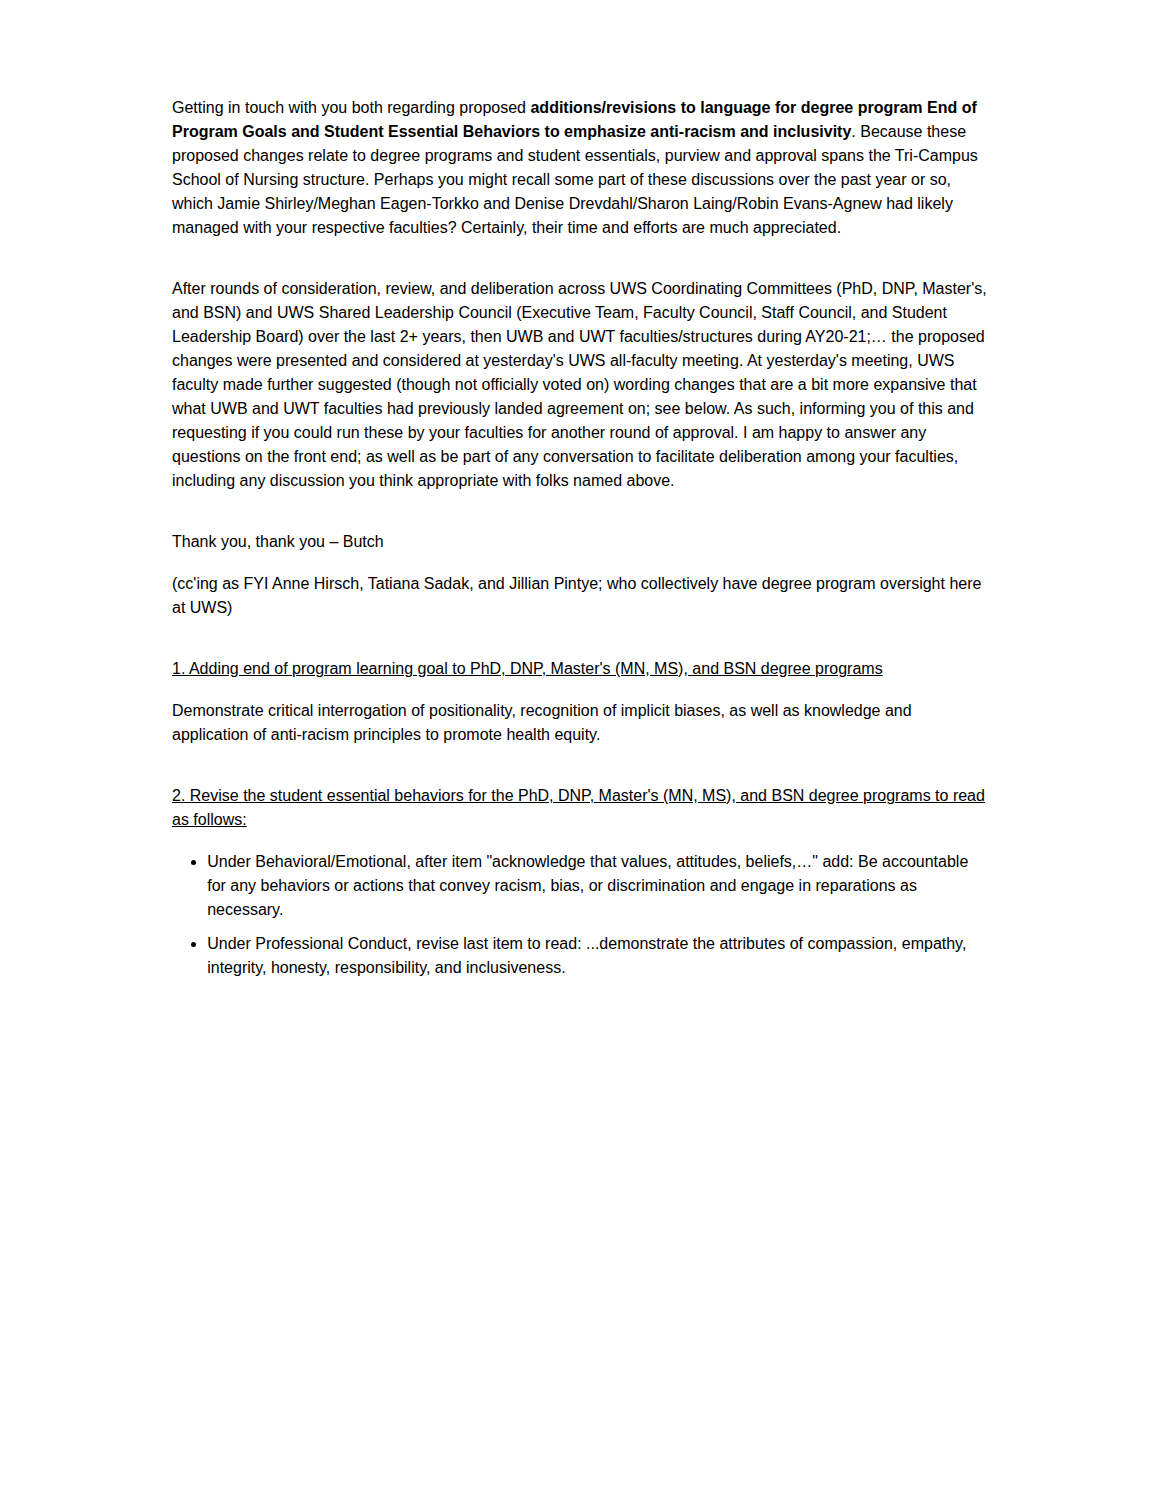Getting in touch with you both regarding proposed additions/revisions to language for degree program End of Program Goals and Student Essential Behaviors to emphasize anti-racism and inclusivity. Because these proposed changes relate to degree programs and student essentials, purview and approval spans the Tri-Campus School of Nursing structure. Perhaps you might recall some part of these discussions over the past year or so, which Jamie Shirley/Meghan Eagen-Torkko and Denise Drevdahl/Sharon Laing/Robin Evans-Agnew had likely managed with your respective faculties? Certainly, their time and efforts are much appreciated.
After rounds of consideration, review, and deliberation across UWS Coordinating Committees (PhD, DNP, Master's, and BSN) and UWS Shared Leadership Council (Executive Team, Faculty Council, Staff Council, and Student Leadership Board) over the last 2+ years, then UWB and UWT faculties/structures during AY20-21;… the proposed changes were presented and considered at yesterday's UWS all-faculty meeting. At yesterday's meeting, UWS faculty made further suggested (though not officially voted on) wording changes that are a bit more expansive that what UWB and UWT faculties had previously landed agreement on; see below. As such, informing you of this and requesting if you could run these by your faculties for another round of approval. I am happy to answer any questions on the front end; as well as be part of any conversation to facilitate deliberation among your faculties, including any discussion you think appropriate with folks named above.
Thank you, thank you – Butch
(cc'ing as FYI Anne Hirsch, Tatiana Sadak, and Jillian Pintye; who collectively have degree program oversight here at UWS)
1. Adding end of program learning goal to PhD, DNP, Master's (MN, MS), and BSN degree programs
Demonstrate critical interrogation of positionality, recognition of implicit biases, as well as knowledge and application of anti-racism principles to promote health equity.
2. Revise the student essential behaviors for the PhD, DNP, Master's (MN, MS), and BSN degree programs to read as follows:
Under Behavioral/Emotional, after item "acknowledge that values, attitudes, beliefs,…" add: Be accountable for any behaviors or actions that convey racism, bias, or discrimination and engage in reparations as necessary.
Under Professional Conduct, revise last item to read: ...demonstrate the attributes of compassion, empathy, integrity, honesty, responsibility, and inclusiveness.